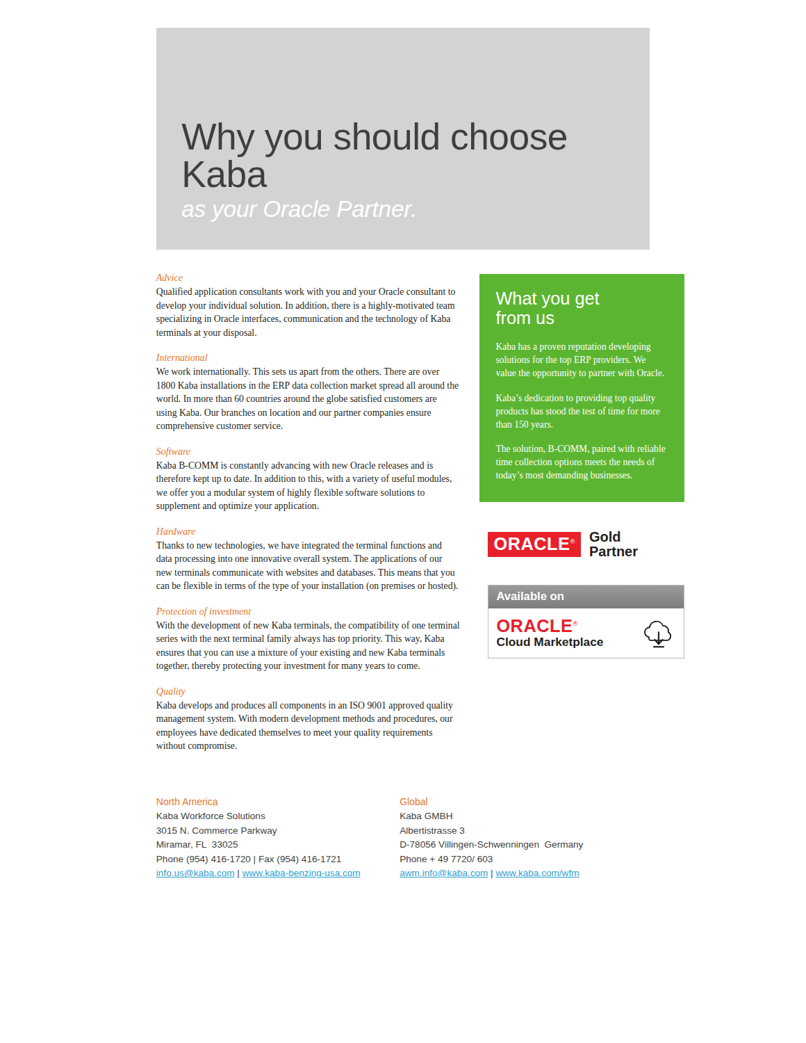Why you should choose Kaba
as your Oracle Partner.
Advice
Qualified application consultants work with you and your Oracle consultant to develop your individual solution. In addition, there is a highly-motivated team specializing in Oracle interfaces, communication and the technology of Kaba terminals at your disposal.
International
We work internationally. This sets us apart from the others. There are over 1800 Kaba installations in the ERP data collection market spread all around the world. In more than 60 countries around the globe satisfied customers are using Kaba. Our branches on location and our partner companies ensure comprehensive customer service.
Software
Kaba B-COMM is constantly advancing with new Oracle releases and is therefore kept up to date. In addition to this, with a variety of useful modules, we offer you a modular system of highly flexible software solutions to supplement and optimize your application.
Hardware
Thanks to new technologies, we have integrated the terminal functions and data processing into one innovative overall system. The applications of our new terminals communicate with websites and databases. This means that you can be flexible in terms of the type of your installation (on premises or hosted).
Protection of investment
With the development of new Kaba terminals, the compatibility of one terminal series with the next terminal family always has top priority. This way, Kaba ensures that you can use a mixture of your existing and new Kaba terminals together, thereby protecting your investment for many years to come.
Quality
Kaba develops and produces all components in an ISO 9001 approved quality management system. With modern development methods and procedures, our employees have dedicated themselves to meet your quality requirements without compromise.
What you get
from us
Kaba has a proven reputation developing solutions for the top ERP providers. We value the opportunity to partner with Oracle.
Kaba’s dedication to providing top quality products has stood the test of time for more than 150 years.
The solution, B-COMM, paired with reliable time collection options meets the needs of today’s most demanding businesses.
ORACLE® Gold
Partner
Available on
ORACLE® Cloud Marketplace
North America
Kaba Workforce Solutions 3015 N. Commerce Parkway Miramar, FL 33025 Phone (954) 416-1720 | Fax (954) 416-1721 info.us@kaba.com | www.kaba-benzing-usa.com
Global
Kaba GMBH Albertistrasse 3 D-78056 Villingen-Schwenningen Germany Phone + 49 7720/ 603 awm.info@kaba.com | www.kaba.com/wfm